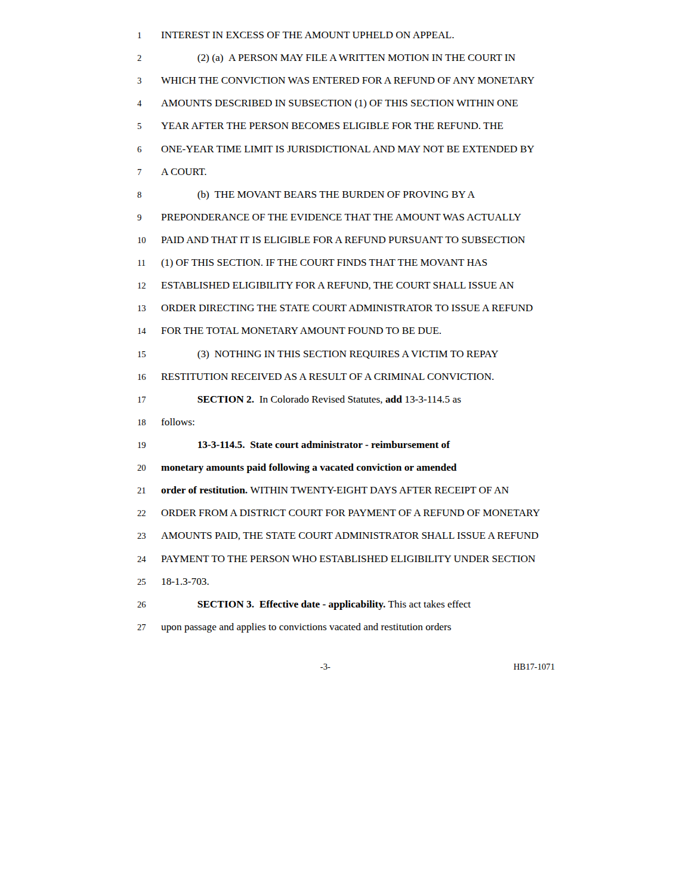1
INTEREST IN EXCESS OF THE AMOUNT UPHELD ON APPEAL.
2
(2) (a) A PERSON MAY FILE A WRITTEN MOTION IN THE COURT IN
3
WHICH THE CONVICTION WAS ENTERED FOR A REFUND OF ANY MONETARY
4
AMOUNTS DESCRIBED IN SUBSECTION (1) OF THIS SECTION WITHIN ONE
5
YEAR AFTER THE PERSON BECOMES ELIGIBLE FOR THE REFUND. THE
6
ONE-YEAR TIME LIMIT IS JURISDICTIONAL AND MAY NOT BE EXTENDED BY
7
A COURT.
8
(b) THE MOVANT BEARS THE BURDEN OF PROVING BY A
9
PREPONDERANCE OF THE EVIDENCE THAT THE AMOUNT WAS ACTUALLY
10
PAID AND THAT IT IS ELIGIBLE FOR A REFUND PURSUANT TO SUBSECTION
11
(1) OF THIS SECTION. IF THE COURT FINDS THAT THE MOVANT HAS
12
ESTABLISHED ELIGIBILITY FOR A REFUND, THE COURT SHALL ISSUE AN
13
ORDER DIRECTING THE STATE COURT ADMINISTRATOR TO ISSUE A REFUND
14
FOR THE TOTAL MONETARY AMOUNT FOUND TO BE DUE.
15
(3) NOTHING IN THIS SECTION REQUIRES A VICTIM TO REPAY
16
RESTITUTION RECEIVED AS A RESULT OF A CRIMINAL CONVICTION.
17
SECTION 2. In Colorado Revised Statutes, add 13-3-114.5 as
18
follows:
19
13-3-114.5. State court administrator - reimbursement of
20
monetary amounts paid following a vacated conviction or amended
21
order of restitution. WITHIN TWENTY-EIGHT DAYS AFTER RECEIPT OF AN
22
ORDER FROM A DISTRICT COURT FOR PAYMENT OF A REFUND OF MONETARY
23
AMOUNTS PAID, THE STATE COURT ADMINISTRATOR SHALL ISSUE A REFUND
24
PAYMENT TO THE PERSON WHO ESTABLISHED ELIGIBILITY UNDER SECTION
25
18-1.3-703.
26
SECTION 3. Effective date - applicability. This act takes effect
27
upon passage and applies to convictions vacated and restitution orders
-3-
HB17-1071